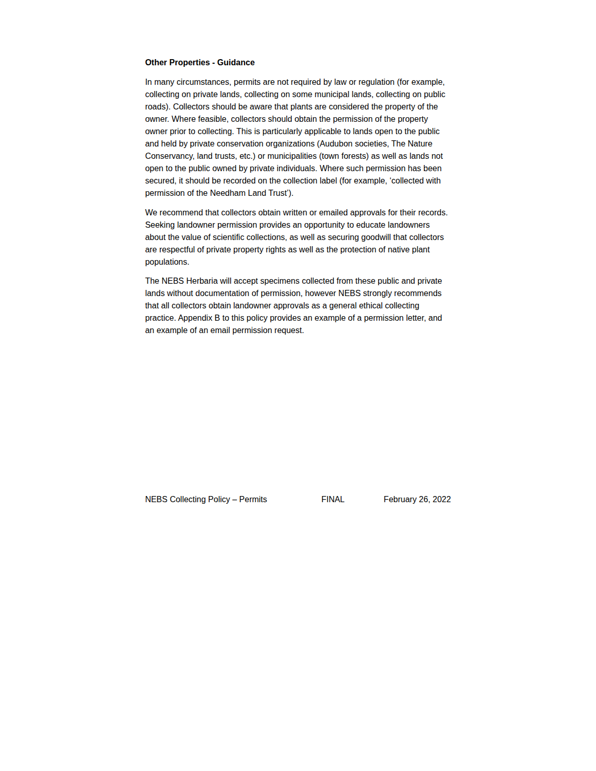Other Properties - Guidance
In many circumstances, permits are not required by law or regulation (for example, collecting on private lands, collecting on some municipal lands, collecting on public roads). Collectors should be aware that plants are considered the property of the owner. Where feasible, collectors should obtain the permission of the property owner prior to collecting. This is particularly applicable to lands open to the public and held by private conservation organizations (Audubon societies, The Nature Conservancy, land trusts, etc.) or municipalities (town forests) as well as lands not open to the public owned by private individuals. Where such permission has been secured, it should be recorded on the collection label (for example, ‘collected with permission of the Needham Land Trust’).
We recommend that collectors obtain written or emailed approvals for their records. Seeking landowner permission provides an opportunity to educate landowners about the value of scientific collections, as well as securing goodwill that collectors are respectful of private property rights as well as the protection of native plant populations.
The NEBS Herbaria will accept specimens collected from these public and private lands without documentation of permission, however NEBS strongly recommends that all collectors obtain landowner approvals as a general ethical collecting practice. Appendix B to this policy provides an example of a permission letter, and an example of an email permission request.
NEBS Collecting Policy – Permits FINAL February 26, 2022